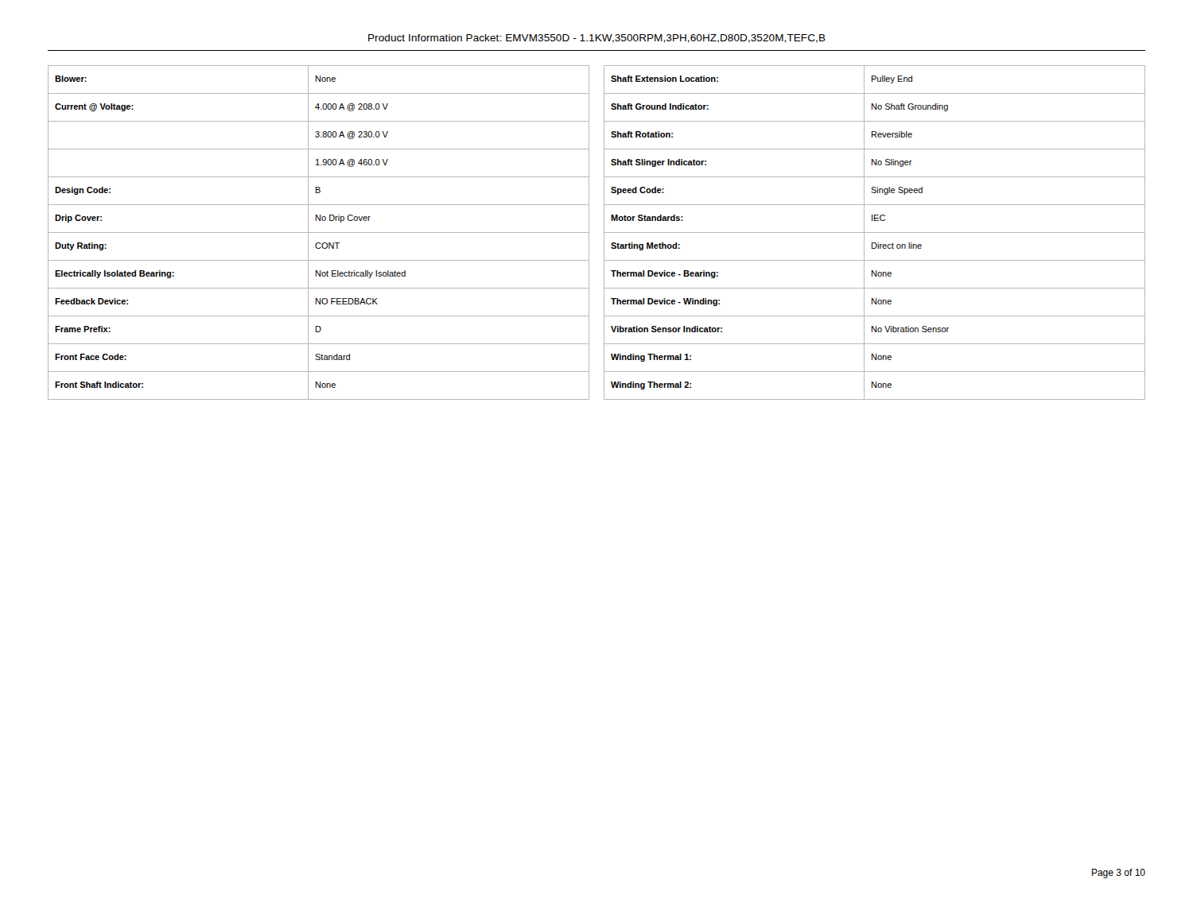Product Information Packet: EMVM3550D - 1.1KW,3500RPM,3PH,60HZ,D80D,3520M,TEFC,B
| Blower: | None |
| Current @ Voltage: | 4.000 A @ 208.0 V |
| | 3.800 A @ 230.0 V |
| | 1.900 A @ 460.0 V |
| Design Code: | B |
| Drip Cover: | No Drip Cover |
| Duty Rating: | CONT |
| Electrically Isolated Bearing: | Not Electrically Isolated |
| Feedback Device: | NO FEEDBACK |
| Frame Prefix: | D |
| Front Face Code: | Standard |
| Front Shaft Indicator: | None |
| Shaft Extension Location: | Pulley End |
| Shaft Ground Indicator: | No Shaft Grounding |
| Shaft Rotation: | Reversible |
| Shaft Slinger Indicator: | No Slinger |
| Speed Code: | Single Speed |
| Motor Standards: | IEC |
| Starting Method: | Direct on line |
| Thermal Device - Bearing: | None |
| Thermal Device - Winding: | None |
| Vibration Sensor Indicator: | No Vibration Sensor |
| Winding Thermal 1: | None |
| Winding Thermal 2: | None |
Page 3 of 10